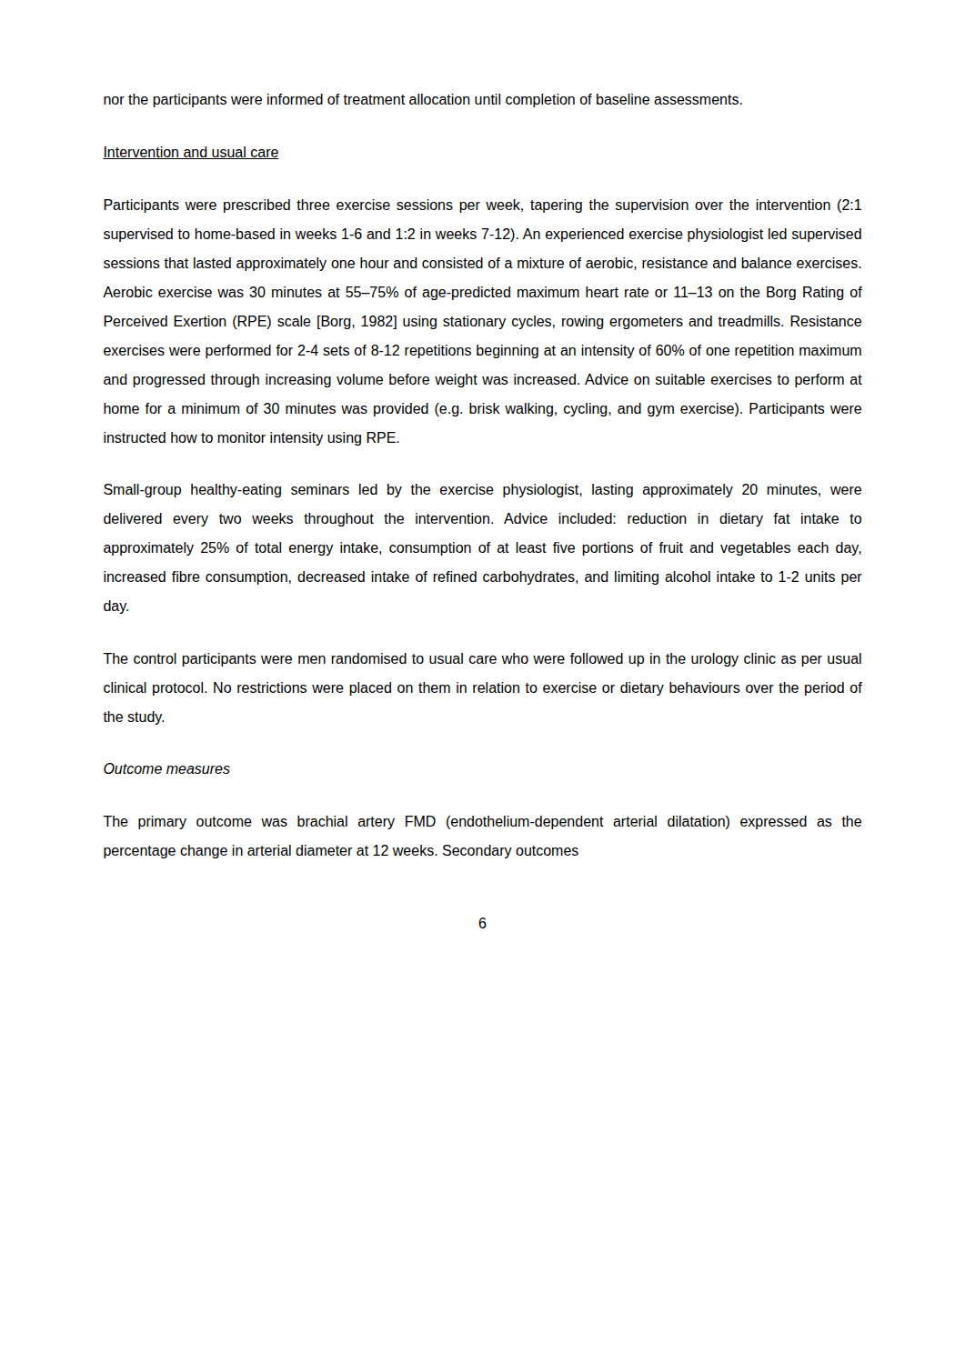nor the participants were informed of treatment allocation until completion of baseline assessments.
Intervention and usual care
Participants were prescribed three exercise sessions per week, tapering the supervision over the intervention (2:1 supervised to home-based in weeks 1-6 and 1:2 in weeks 7-12). An experienced exercise physiologist led supervised sessions that lasted approximately one hour and consisted of a mixture of aerobic, resistance and balance exercises. Aerobic exercise was 30 minutes at 55–75% of age-predicted maximum heart rate or 11–13 on the Borg Rating of Perceived Exertion (RPE) scale [Borg, 1982] using stationary cycles, rowing ergometers and treadmills. Resistance exercises were performed for 2-4 sets of 8-12 repetitions beginning at an intensity of 60% of one repetition maximum and progressed through increasing volume before weight was increased. Advice on suitable exercises to perform at home for a minimum of 30 minutes was provided (e.g. brisk walking, cycling, and gym exercise). Participants were instructed how to monitor intensity using RPE.
Small-group healthy-eating seminars led by the exercise physiologist, lasting approximately 20 minutes, were delivered every two weeks throughout the intervention. Advice included: reduction in dietary fat intake to approximately 25% of total energy intake, consumption of at least five portions of fruit and vegetables each day, increased fibre consumption, decreased intake of refined carbohydrates, and limiting alcohol intake to 1-2 units per day.
The control participants were men randomised to usual care who were followed up in the urology clinic as per usual clinical protocol. No restrictions were placed on them in relation to exercise or dietary behaviours over the period of the study.
Outcome measures
The primary outcome was brachial artery FMD (endothelium-dependent arterial dilatation) expressed as the percentage change in arterial diameter at 12 weeks. Secondary outcomes
6